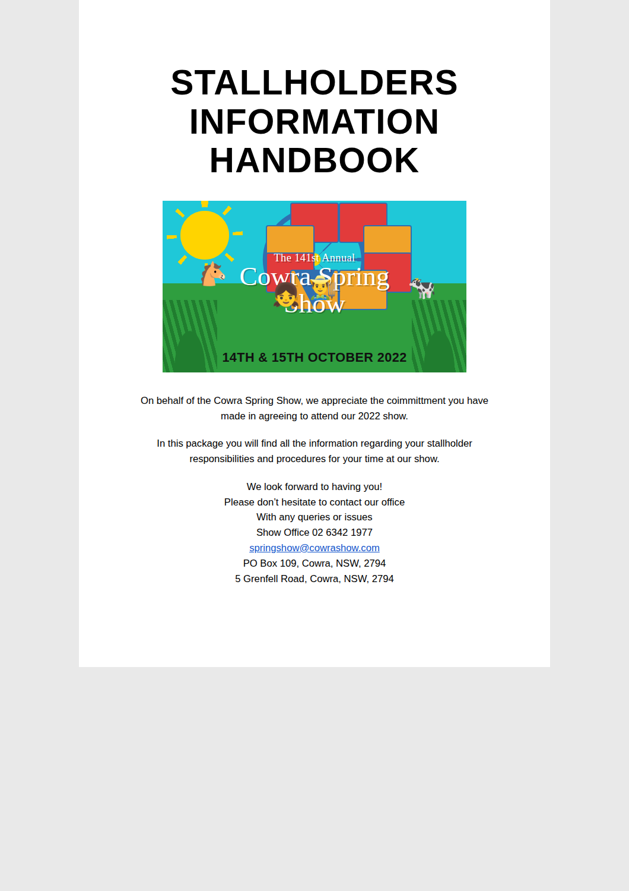STALLHOLDERS
INFORMATION
HANDBOOK
The 141st Annual Cowra Spring Show
🐴
👧
👨‍🌾
🐄
14TH & 15TH OCTOBER 2022
On behalf of the Cowra Spring Show, we appreciate the coimmittment you have made in agreeing to attend our 2022 show.
In this package you will find all the information regarding your stallholder responsibilities and procedures for your time at our show.
We look forward to having you!
Please don’t hesitate to contact our office
With any queries or issues
Show Office 02 6342 1977
springshow@cowrashow.com
PO Box 109, Cowra, NSW, 2794
5 Grenfell Road, Cowra, NSW, 2794